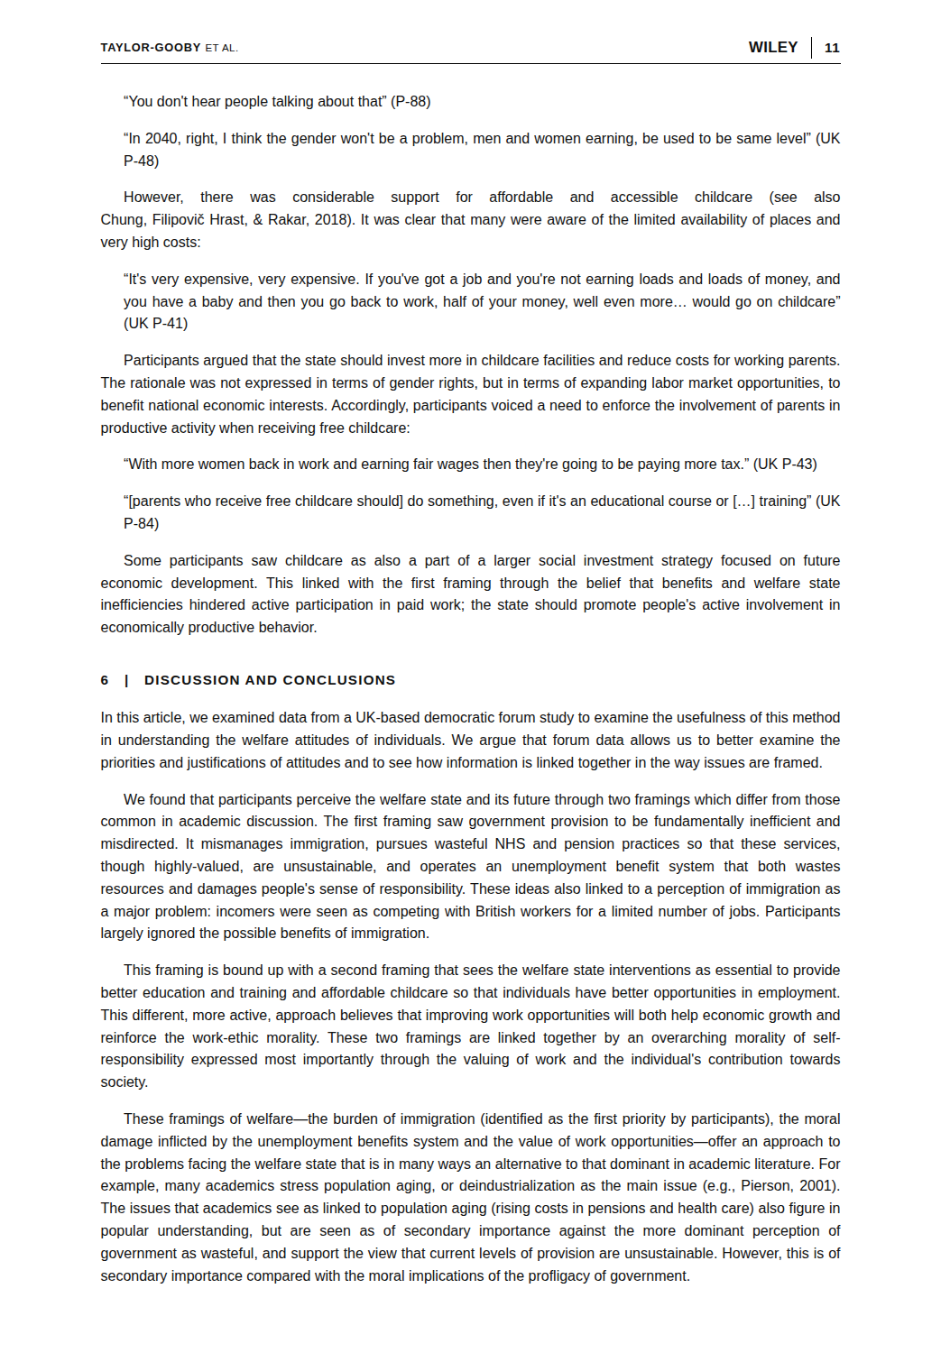Taylor-Gooby et al.
WILEY 11
“You don't hear people talking about that” (P-88)
“In 2040, right, I think the gender won't be a problem, men and women earning, be used to be same level” (UK P-48)
However, there was considerable support for affordable and accessible childcare (see also Chung, Filipovič Hrast, & Rakar, 2018). It was clear that many were aware of the limited availability of places and very high costs:
“It's very expensive, very expensive. If you've got a job and you're not earning loads and loads of money, and you have a baby and then you go back to work, half of your money, well even more… would go on childcare” (UK P-41)
Participants argued that the state should invest more in childcare facilities and reduce costs for working parents. The rationale was not expressed in terms of gender rights, but in terms of expanding labor market opportunities, to benefit national economic interests. Accordingly, participants voiced a need to enforce the involvement of parents in productive activity when receiving free childcare:
“With more women back in work and earning fair wages then they're going to be paying more tax.” (UK P-43)
“[parents who receive free childcare should] do something, even if it's an educational course or […] training” (UK P-84)
Some participants saw childcare as also a part of a larger social investment strategy focused on future economic development. This linked with the first framing through the belief that benefits and welfare state inefficiencies hindered active participation in paid work; the state should promote people's active involvement in economically productive behavior.
6|Discussion and conclusions
In this article, we examined data from a UK-based democratic forum study to examine the usefulness of this method in understanding the welfare attitudes of individuals. We argue that forum data allows us to better examine the priorities and justifications of attitudes and to see how information is linked together in the way issues are framed.
We found that participants perceive the welfare state and its future through two framings which differ from those common in academic discussion. The first framing saw government provision to be fundamentally inefficient and misdirected. It mismanages immigration, pursues wasteful NHS and pension practices so that these services, though highly-valued, are unsustainable, and operates an unemployment benefit system that both wastes resources and damages people's sense of responsibility. These ideas also linked to a perception of immigration as a major problem: incomers were seen as competing with British workers for a limited number of jobs. Participants largely ignored the possible benefits of immigration.
This framing is bound up with a second framing that sees the welfare state interventions as essential to provide better education and training and affordable childcare so that individuals have better opportunities in employment. This different, more active, approach believes that improving work opportunities will both help economic growth and reinforce the work-ethic morality. These two framings are linked together by an overarching morality of self-responsibility expressed most importantly through the valuing of work and the individual's contribution towards society.
These framings of welfare—the burden of immigration (identified as the first priority by participants), the moral damage inflicted by the unemployment benefits system and the value of work opportunities—offer an approach to the problems facing the welfare state that is in many ways an alternative to that dominant in academic literature. For example, many academics stress population aging, or deindustrialization as the main issue (e.g., Pierson, 2001). The issues that academics see as linked to population aging (rising costs in pensions and health care) also figure in popular understanding, but are seen as of secondary importance against the more dominant perception of government as wasteful, and support the view that current levels of provision are unsustainable. However, this is of secondary importance compared with the moral implications of the profligacy of government.